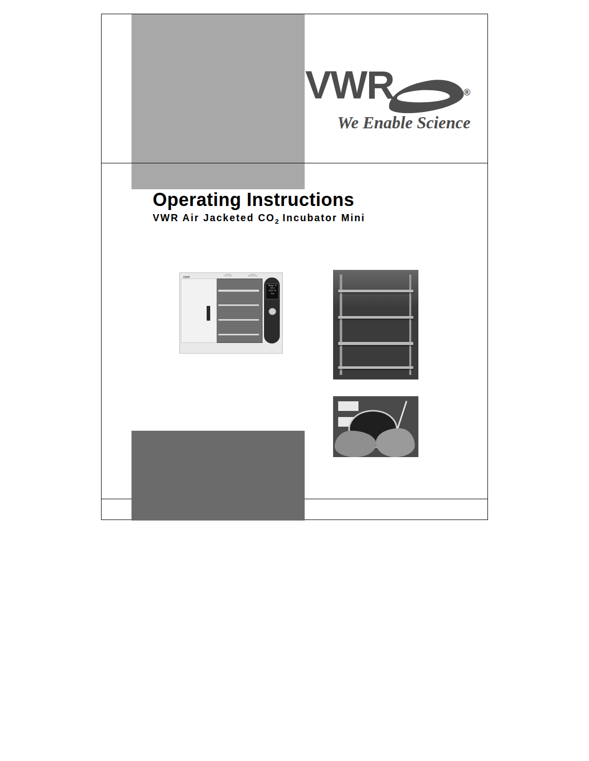VWR ®
We Enable Science
Operating Instructions
VWR Air Jacketed CO2 Incubator Mini
VWR
Caution
Hot surface
Caution
Read manual
Temp °C 37.0 CO2 % 5.0